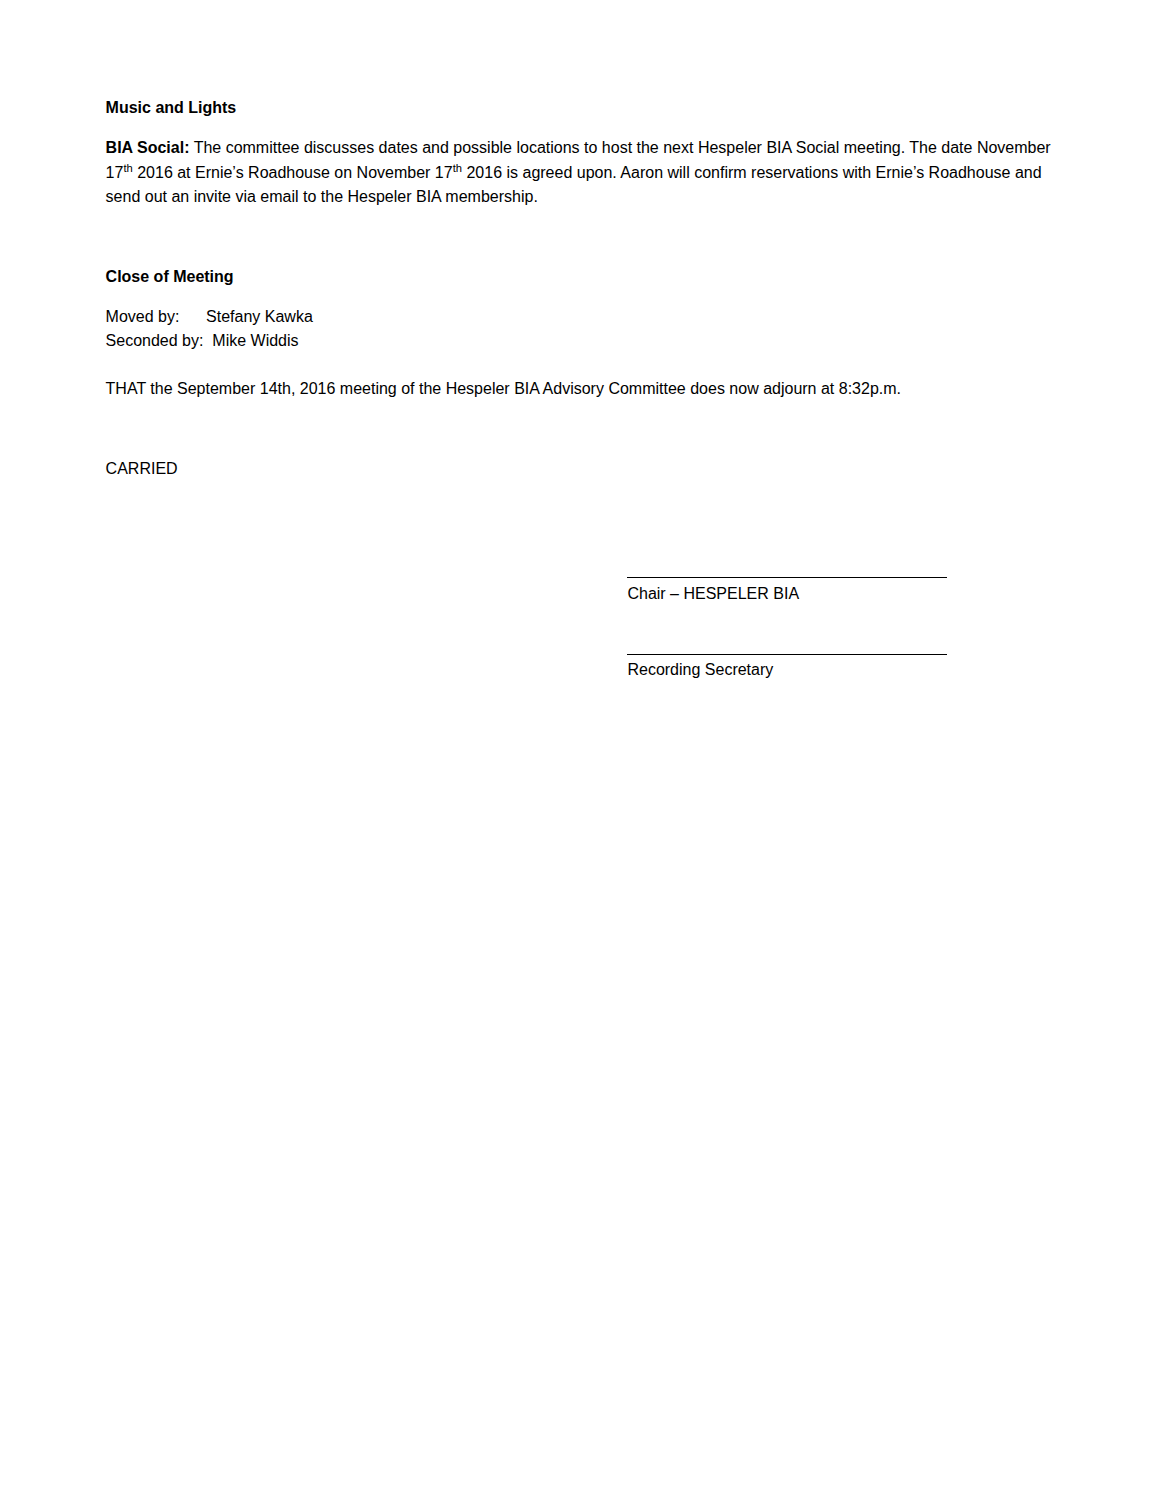Music and Lights
BIA Social: The committee discusses dates and possible locations to host the next Hespeler BIA Social meeting. The date November 17th 2016 at Ernie’s Roadhouse on November 17th 2016 is agreed upon. Aaron will confirm reservations with Ernie’s Roadhouse and send out an invite via email to the Hespeler BIA membership.
Close of Meeting
Moved by: Stefany Kawka
Seconded by: Mike Widdis
THAT the September 14th, 2016 meeting of the Hespeler BIA Advisory Committee does now adjourn at 8:32p.m.
CARRIED
Chair – HESPELER BIA
Recording Secretary